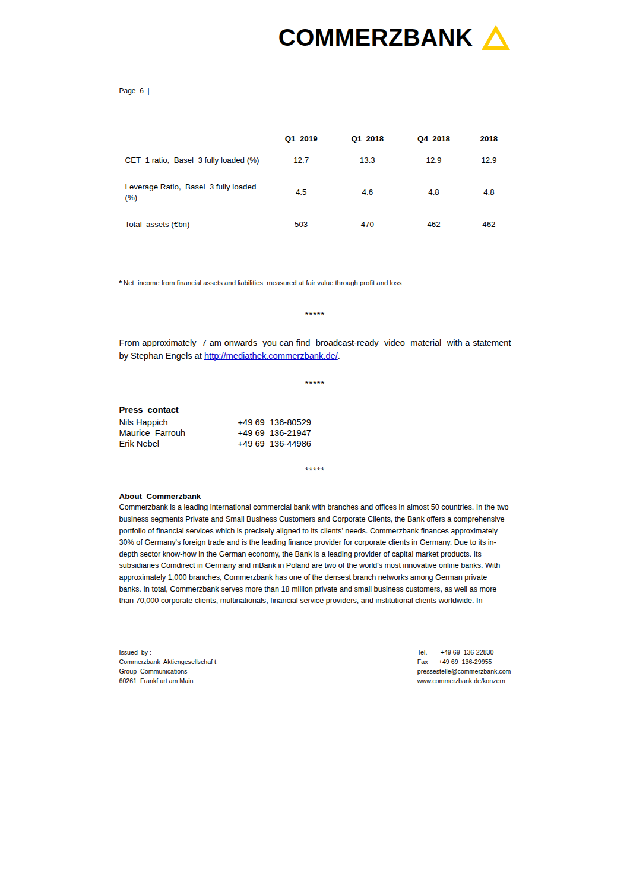COMMERZBANK
Page 6 |
| | Q1 2019 | Q1 2018 | Q4 2018 | 2018 |
| --- | --- | --- | --- | --- |
| CET 1 ratio, Basel 3 fully loaded (%) | 12.7 | 13.3 | 12.9 | 12.9 |
| Leverage Ratio, Basel 3 fully loaded (%) | 4.5 | 4.6 | 4.8 | 4.8 |
| Total assets (€bn) | 503 | 470 | 462 | 462 |
* Net income from financial assets and liabilities measured at fair value through profit and loss
*****
From approximately 7 am onwards you can find broadcast-ready video material with a statement by Stephan Engels at http://mediathek.commerzbank.de/.
*****
Press contact
| Nils Happich | +49 69 136-80529 |
| Maurice Farrouh | +49 69 136-21947 |
| Erik Nebel | +49 69 136-44986 |
*****
About Commerzbank
Commerzbank is a leading international commercial bank with branches and offices in almost 50 countries. In the two business segments Private and Small Business Customers and Corporate Clients, the Bank offers a comprehensive portfolio of financial services which is precisely aligned to its clients' needs. Commerzbank finances approximately 30% of Germany's foreign trade and is the leading finance provider for corporate clients in Germany. Due to its in-depth sector know-how in the German economy, the Bank is a leading provider of capital market products. Its subsidiaries Comdirect in Germany and mBank in Poland are two of the world's most innovative online banks. With approximately 1,000 branches, Commerzbank has one of the densest branch networks among German private banks. In total, Commerzbank serves more than 18 million private and small business customers, as well as more than 70,000 corporate clients, multinationals, financial service providers, and institutional clients worldwide. In
Issued by :
Commerzbank Aktiengesellschaf t
Group Communications
60261 Frankf urt am Main
Tel. +49 69 136-22830 Fax +49 69 136-29955 pressestelle@commerzbank.com www.commerzbank.de/konzern